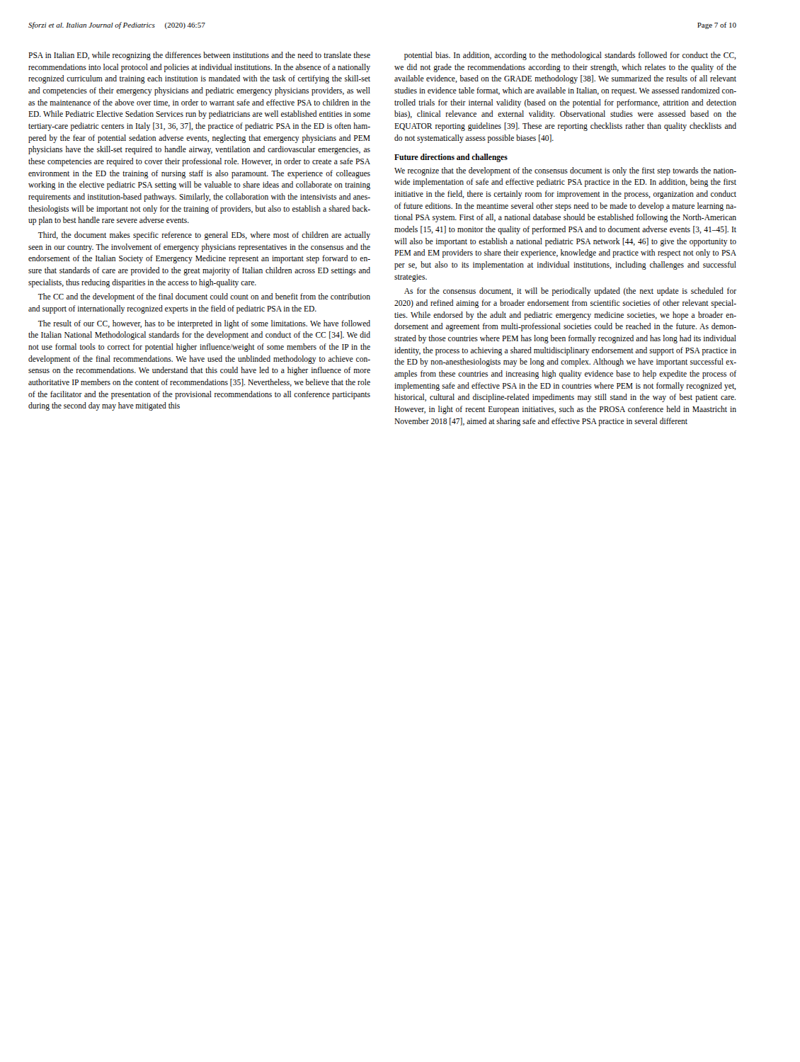Sforzi et al. Italian Journal of Pediatrics (2020) 46:57
Page 7 of 10
PSA in Italian ED, while recognizing the differences between institutions and the need to translate these recommendations into local protocol and policies at individual institutions. In the absence of a nationally recognized curriculum and training each institution is mandated with the task of certifying the skill-set and competencies of their emergency physicians and pediatric emergency physicians providers, as well as the maintenance of the above over time, in order to warrant safe and effective PSA to children in the ED. While Pediatric Elective Sedation Services run by pediatricians are well established entities in some tertiary-care pediatric centers in Italy [31, 36, 37], the practice of pediatric PSA in the ED is often hampered by the fear of potential sedation adverse events, neglecting that emergency physicians and PEM physicians have the skill-set required to handle airway, ventilation and cardiovascular emergencies, as these competencies are required to cover their professional role. However, in order to create a safe PSA environment in the ED the training of nursing staff is also paramount. The experience of colleagues working in the elective pediatric PSA setting will be valuable to share ideas and collaborate on training requirements and institution-based pathways. Similarly, the collaboration with the intensivists and anesthesiologists will be important not only for the training of providers, but also to establish a shared back-up plan to best handle rare severe adverse events.
Third, the document makes specific reference to general EDs, where most of children are actually seen in our country. The involvement of emergency physicians representatives in the consensus and the endorsement of the Italian Society of Emergency Medicine represent an important step forward to ensure that standards of care are provided to the great majority of Italian children across ED settings and specialists, thus reducing disparities in the access to high-quality care.
The CC and the development of the final document could count on and benefit from the contribution and support of internationally recognized experts in the field of pediatric PSA in the ED.
The result of our CC, however, has to be interpreted in light of some limitations. We have followed the Italian National Methodological standards for the development and conduct of the CC [34]. We did not use formal tools to correct for potential higher influence/weight of some members of the IP in the development of the final recommendations. We have used the unblinded methodology to achieve consensus on the recommendations. We understand that this could have led to a higher influence of more authoritative IP members on the content of recommendations [35]. Nevertheless, we believe that the role of the facilitator and the presentation of the provisional recommendations to all conference participants during the second day may have mitigated this
potential bias. In addition, according to the methodological standards followed for conduct the CC, we did not grade the recommendations according to their strength, which relates to the quality of the available evidence, based on the GRADE methodology [38]. We summarized the results of all relevant studies in evidence table format, which are available in Italian, on request. We assessed randomized controlled trials for their internal validity (based on the potential for performance, attrition and detection bias), clinical relevance and external validity. Observational studies were assessed based on the EQUATOR reporting guidelines [39]. These are reporting checklists rather than quality checklists and do not systematically assess possible biases [40].
Future directions and challenges
We recognize that the development of the consensus document is only the first step towards the nation-wide implementation of safe and effective pediatric PSA practice in the ED. In addition, being the first initiative in the field, there is certainly room for improvement in the process, organization and conduct of future editions. In the meantime several other steps need to be made to develop a mature learning national PSA system. First of all, a national database should be established following the North-American models [15, 41] to monitor the quality of performed PSA and to document adverse events [3, 41–45]. It will also be important to establish a national pediatric PSA network [44, 46] to give the opportunity to PEM and EM providers to share their experience, knowledge and practice with respect not only to PSA per se, but also to its implementation at individual institutions, including challenges and successful strategies.
As for the consensus document, it will be periodically updated (the next update is scheduled for 2020) and refined aiming for a broader endorsement from scientific societies of other relevant specialties. While endorsed by the adult and pediatric emergency medicine societies, we hope a broader endorsement and agreement from multi-professional societies could be reached in the future. As demonstrated by those countries where PEM has long been formally recognized and has long had its individual identity, the process to achieving a shared multidisciplinary endorsement and support of PSA practice in the ED by non-anesthesiologists may be long and complex. Although we have important successful examples from these countries and increasing high quality evidence base to help expedite the process of implementing safe and effective PSA in the ED in countries where PEM is not formally recognized yet, historical, cultural and discipline-related impediments may still stand in the way of best patient care. However, in light of recent European initiatives, such as the PROSA conference held in Maastricht in November 2018 [47], aimed at sharing safe and effective PSA practice in several different